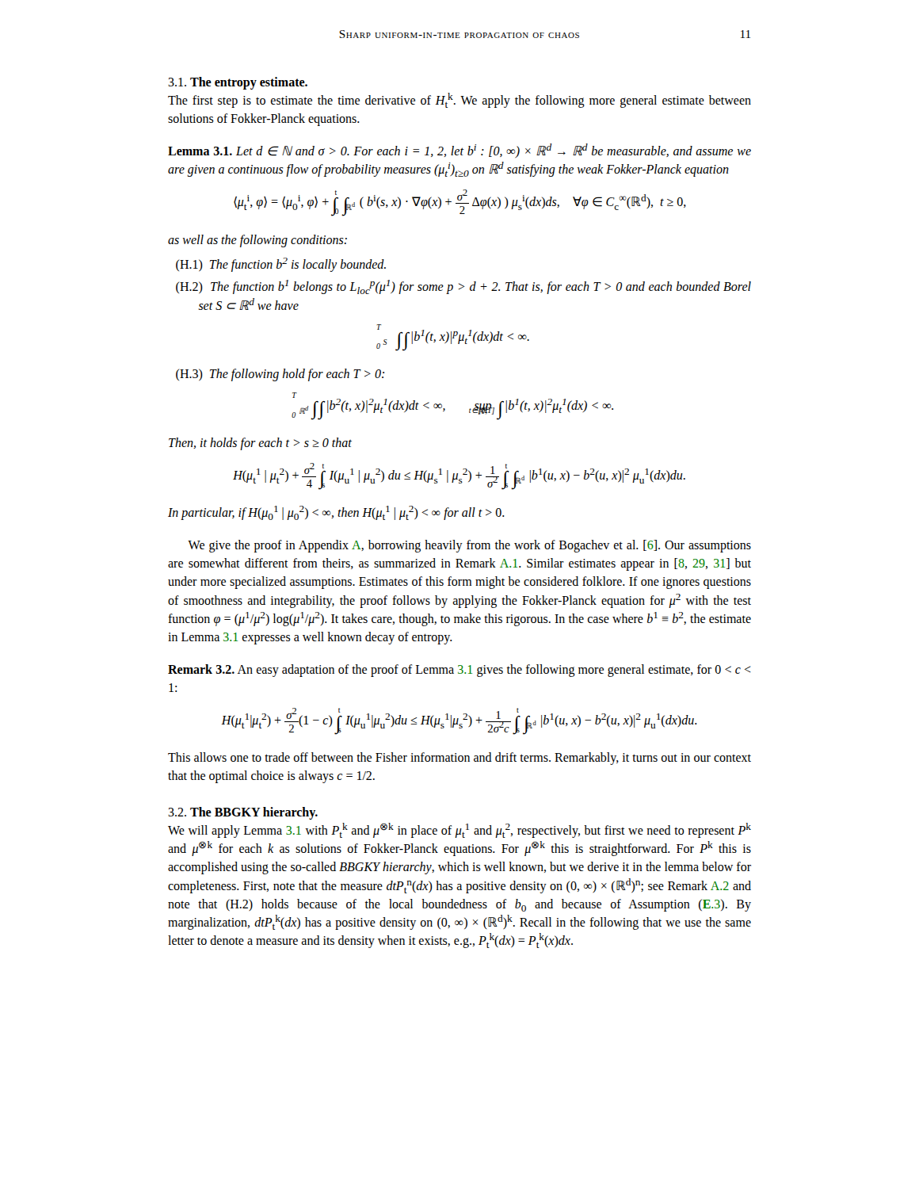Sharp uniform-in-time propagation of chaos 11
3.1. The entropy estimate.
The first step is to estimate the time derivative of Htk. We apply the following more general estimate between solutions of Fokker-Planck equations.
Lemma 3.1. Let d ∈ ℕ and σ > 0. For each i = 1, 2, let bi : [0, ∞) × ℝd → ℝd be measurable, and assume we are given a continuous flow of probability measures (μti)t≥0 on ℝd satisfying the weak Fokker-Planck equation
⟨μti, φ⟩ = ⟨μ0i, φ⟩ + ∫t 0 ∫ℝd ( bi(s, x) · ∇φ(x) + σ22 Δφ(x) ) μsi(dx)ds, ∀φ ∈ Cc∞(ℝd), t ≥ 0,
as well as the following conditions:
(H.1) The function b2 is locally bounded.
(H.2) The function b1 belongs to Llocp(μ1) for some p > d + 2. That is, for each T > 0 and each bounded Borel set S ⊂ ℝd we have
∫T 0 ∫S |b1(t, x)|pμt1(dx)dt < ∞.
(H.3) The following hold for each T > 0:
∫T 0 ∫ℝd |b2(t, x)|2μt1(dx)dt < ∞, supt∈[0,T] ∫ℝd |b1(t, x)|2μt1(dx) < ∞.
Then, it holds for each t > s ≥ 0 that
H(μt1 | μt2) + σ24 ∫ts I(μu1 | μu2) du ≤ H(μs1 | μs2) + 1 σ2 ∫ts ∫ℝd |b1(u, x) − b2(u, x)|2 μu1(dx)du.
In particular, if H(μ01 | μ02) < ∞, then H(μt1 | μt2) < ∞ for all t > 0.
We give the proof in Appendix A, borrowing heavily from the work of Bogachev et al. [6]. Our assumptions are somewhat different from theirs, as summarized in Remark A.1. Similar estimates appear in [8, 29, 31] but under more specialized assumptions. Estimates of this form might be considered folklore. If one ignores questions of smoothness and integrability, the proof follows by applying the Fokker-Planck equation for μ2 with the test function φ = (μ1/μ2) log(μ1/μ2). It takes care, though, to make this rigorous. In the case where b1 ≡ b2, the estimate in Lemma 3.1 expresses a well known decay of entropy.
Remark 3.2. An easy adaptation of the proof of Lemma 3.1 gives the following more general estimate, for 0 < c < 1:
H(μt1|μt2) + σ22(1 − c) ∫ts I(μu1|μu2)du ≤ H(μs1|μs2) + 12σ2c ∫ts ∫ℝd |b1(u, x) − b2(u, x)|2 μu1(dx)du.
This allows one to trade off between the Fisher information and drift terms. Remarkably, it turns out in our context that the optimal choice is always c = 1/2.
3.2. The BBGKY hierarchy.
We will apply Lemma 3.1 with Ptk and μ⊗k in place of μt1 and μt2, respectively, but first we need to represent Pk and μ⊗k for each k as solutions of Fokker-Planck equations. For μ⊗k this is straightforward. For Pk this is accomplished using the so-called BBGKY hierarchy, which is well known, but we derive it in the lemma below for completeness. First, note that the measure dtPtn(dx) has a positive density on (0, ∞) × (ℝd)n; see Remark A.2 and note that (H.2) holds because of the local boundedness of b0 and because of Assumption (E.3). By marginalization, dtPtk(dx) has a positive density on (0, ∞) × (ℝd)k. Recall in the following that we use the same letter to denote a measure and its density when it exists, e.g., Ptk(dx) = Ptk(x)dx.